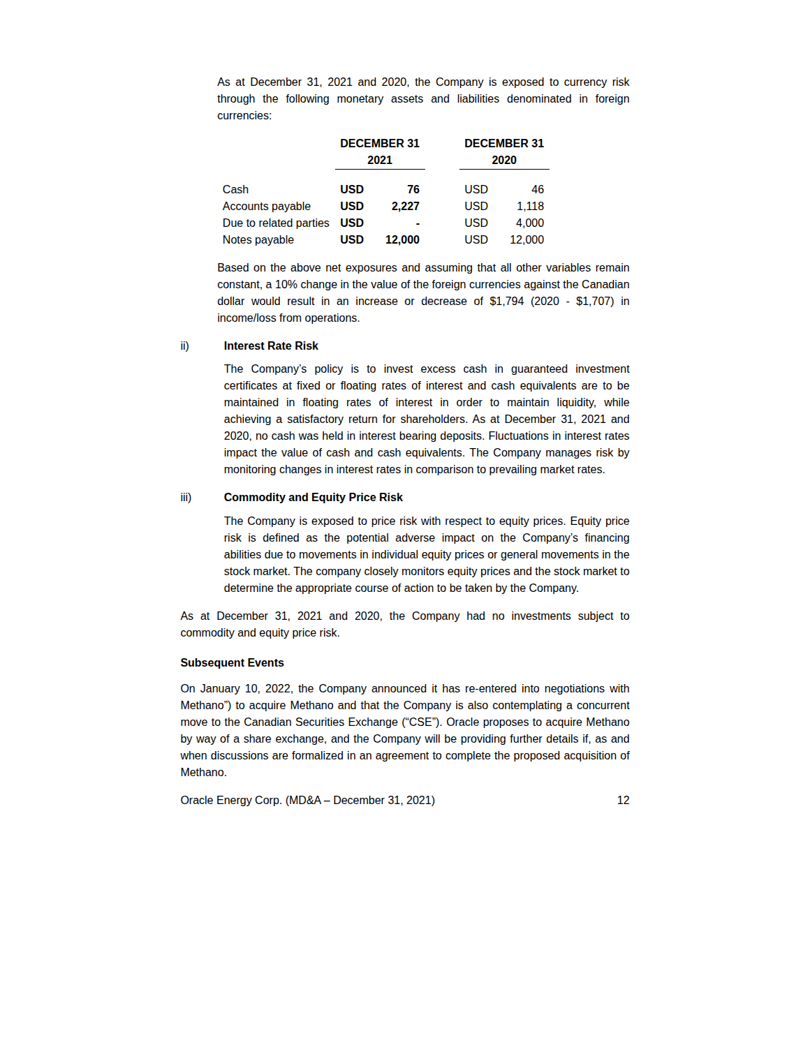As at December 31, 2021 and 2020, the Company is exposed to currency risk through the following monetary assets and liabilities denominated in foreign currencies:
| | DECEMBER 31 2021 | | DECEMBER 31 2020 |
| --- | --- | --- | --- |
| Cash | USD | 76 | | USD | 46 |
| Accounts payable | USD | 2,227 | | USD | 1,118 |
| Due to related parties | USD | - | | USD | 4,000 |
| Notes payable | USD | 12,000 | | USD | 12,000 |
Based on the above net exposures and assuming that all other variables remain constant, a 10% change in the value of the foreign currencies against the Canadian dollar would result in an increase or decrease of $1,794 (2020 - $1,707) in income/loss from operations.
ii) Interest Rate Risk
The Company’s policy is to invest excess cash in guaranteed investment certificates at fixed or floating rates of interest and cash equivalents are to be maintained in floating rates of interest in order to maintain liquidity, while achieving a satisfactory return for shareholders. As at December 31, 2021 and 2020, no cash was held in interest bearing deposits. Fluctuations in interest rates impact the value of cash and cash equivalents. The Company manages risk by monitoring changes in interest rates in comparison to prevailing market rates.
iii) Commodity and Equity Price Risk
The Company is exposed to price risk with respect to equity prices. Equity price risk is defined as the potential adverse impact on the Company’s financing abilities due to movements in individual equity prices or general movements in the stock market. The company closely monitors equity prices and the stock market to determine the appropriate course of action to be taken by the Company.
As at December 31, 2021 and 2020, the Company had no investments subject to commodity and equity price risk.
Subsequent Events
On January 10, 2022, the Company announced it has re-entered into negotiations with Methano”) to acquire Methano and that the Company is also contemplating a concurrent move to the Canadian Securities Exchange (“CSE”). Oracle proposes to acquire Methano by way of a share exchange, and the Company will be providing further details if, as and when discussions are formalized in an agreement to complete the proposed acquisition of Methano.
Oracle Energy Corp. (MD&A – December 31, 2021) 12